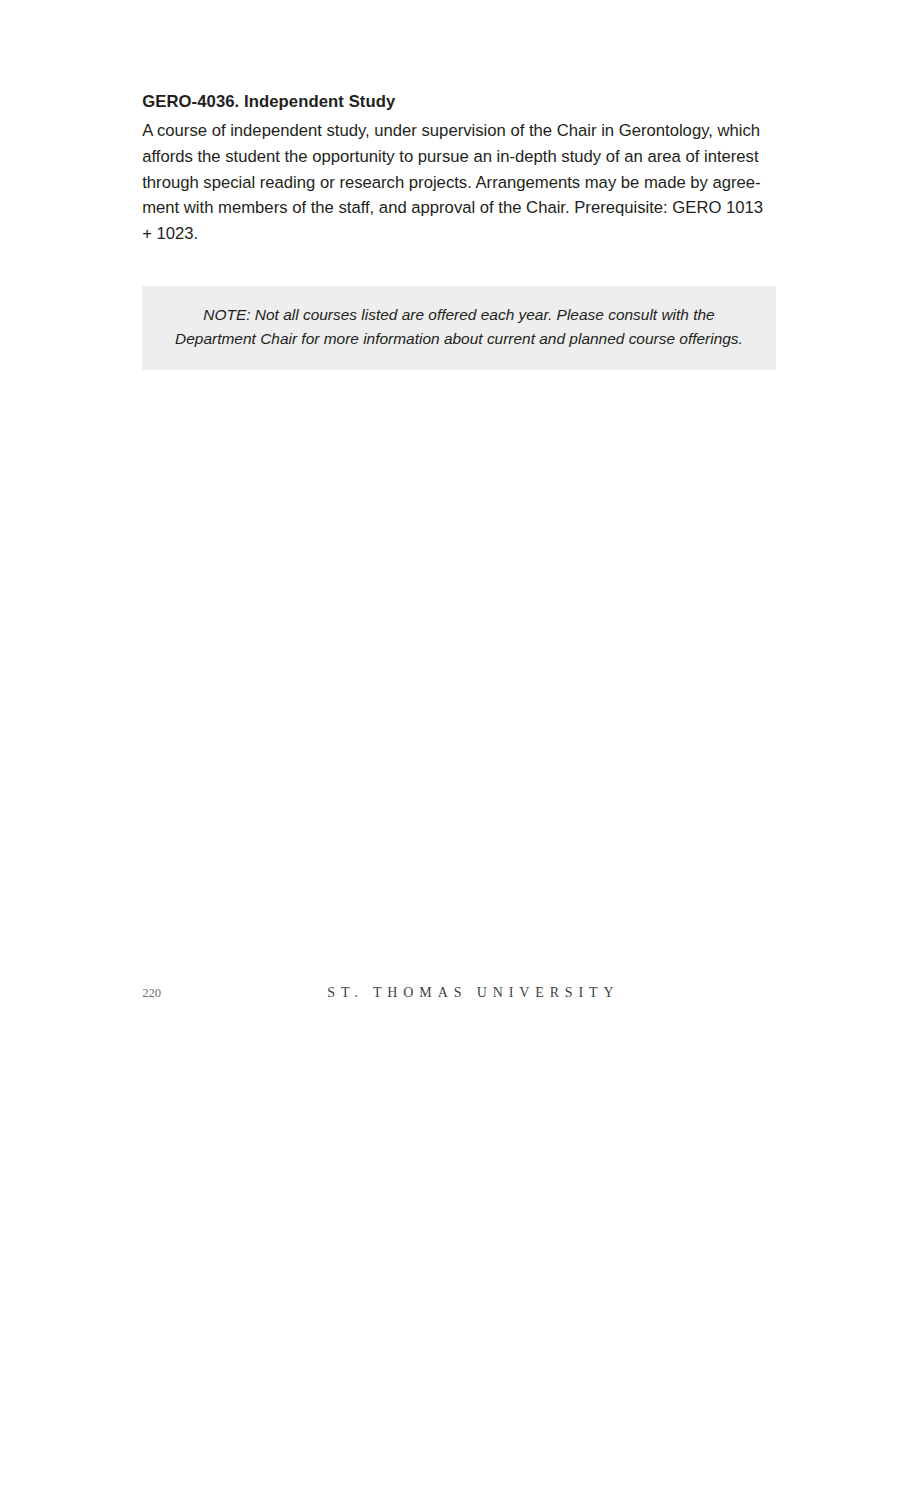GERO-4036. Independent Study
A course of independent study, under supervision of the Chair in Gerontology, which affords the student the opportunity to pursue an in-depth study of an area of interest through special reading or research projects. Arrangements may be made by agreement with members of the staff, and approval of the Chair. Prerequisite: GERO 1013 + 1023.
NOTE: Not all courses listed are offered each year. Please consult with the Department Chair for more information about current and planned course offerings.
220
ST. THOMAS UNIVERSITY